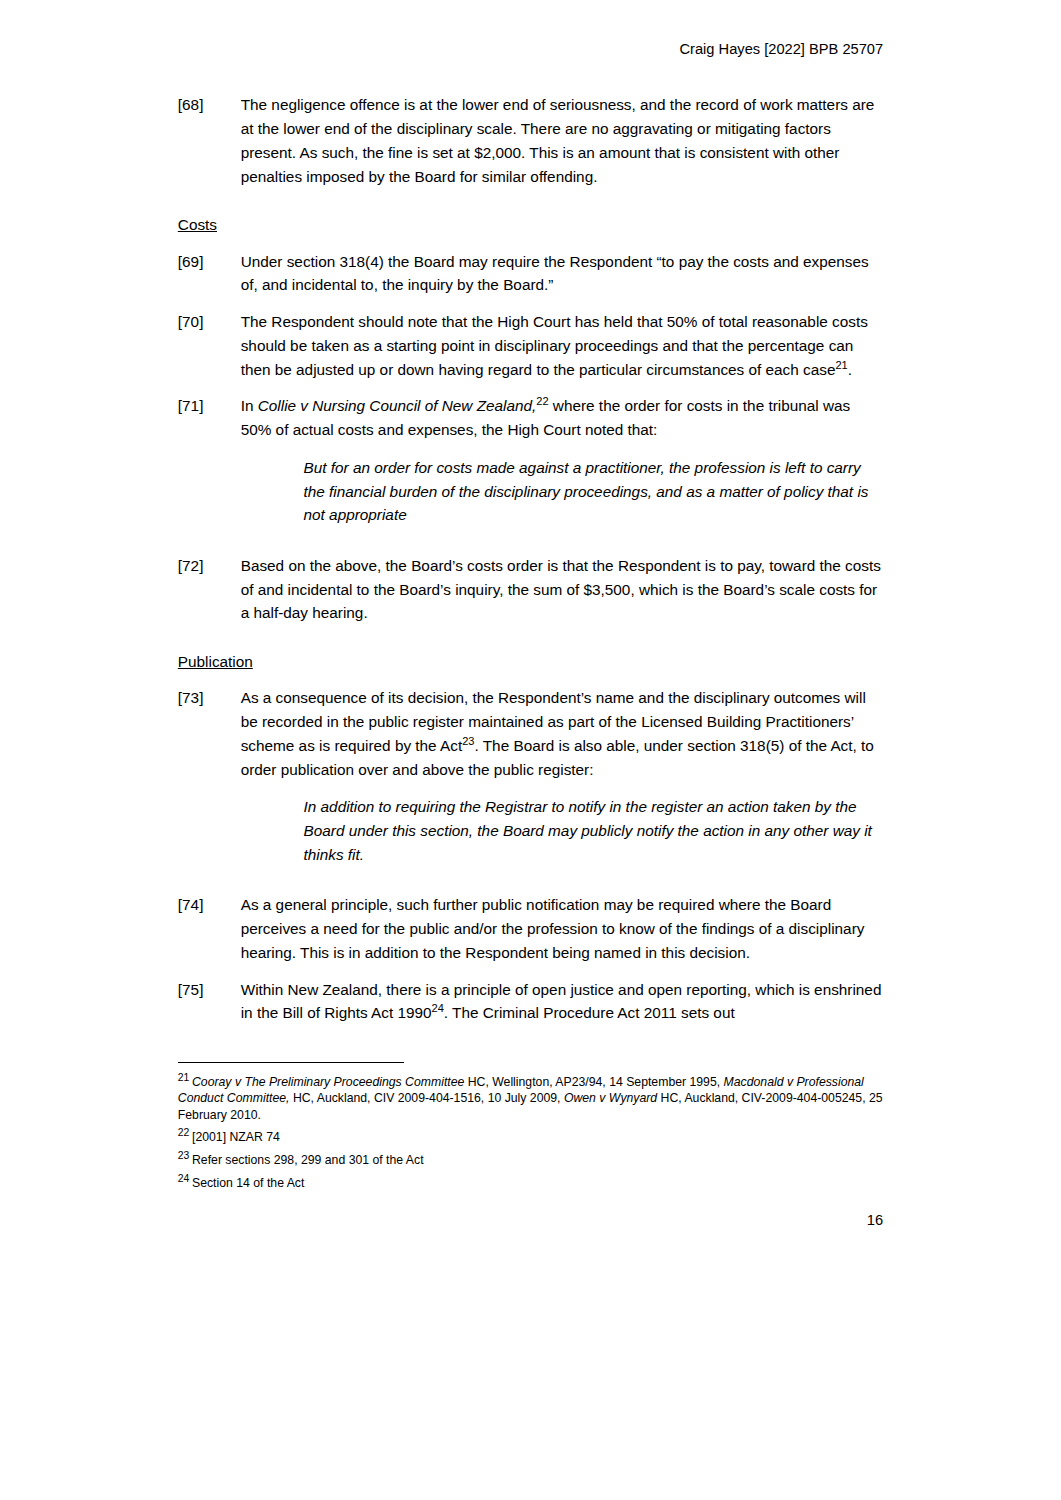Craig Hayes [2022] BPB 25707
[68]
The negligence offence is at the lower end of seriousness, and the record of work matters are at the lower end of the disciplinary scale. There are no aggravating or mitigating factors present. As such, the fine is set at $2,000. This is an amount that is consistent with other penalties imposed by the Board for similar offending.
Costs
[69]
Under section 318(4) the Board may require the Respondent “to pay the costs and expenses of, and incidental to, the inquiry by the Board.”
[70]
The Respondent should note that the High Court has held that 50% of total reasonable costs should be taken as a starting point in disciplinary proceedings and that the percentage can then be adjusted up or down having regard to the particular circumstances of each case21.
[71]
In Collie v Nursing Council of New Zealand,22 where the order for costs in the tribunal was 50% of actual costs and expenses, the High Court noted that:
But for an order for costs made against a practitioner, the profession is left to carry the financial burden of the disciplinary proceedings, and as a matter of policy that is not appropriate
[72]
Based on the above, the Board’s costs order is that the Respondent is to pay, toward the costs of and incidental to the Board’s inquiry, the sum of $3,500, which is the Board’s scale costs for a half-day hearing.
Publication
[73]
As a consequence of its decision, the Respondent’s name and the disciplinary outcomes will be recorded in the public register maintained as part of the Licensed Building Practitioners’ scheme as is required by the Act23. The Board is also able, under section 318(5) of the Act, to order publication over and above the public register:
In addition to requiring the Registrar to notify in the register an action taken by the Board under this section, the Board may publicly notify the action in any other way it thinks fit.
[74]
As a general principle, such further public notification may be required where the Board perceives a need for the public and/or the profession to know of the findings of a disciplinary hearing. This is in addition to the Respondent being named in this decision.
[75]
Within New Zealand, there is a principle of open justice and open reporting, which is enshrined in the Bill of Rights Act 199024. The Criminal Procedure Act 2011 sets out
21 Cooray v The Preliminary Proceedings Committee HC, Wellington, AP23/94, 14 September 1995, Macdonald v Professional Conduct Committee, HC, Auckland, CIV 2009-404-1516, 10 July 2009, Owen v Wynyard HC, Auckland, CIV-2009-404-005245, 25 February 2010.
22[2001] NZAR 74
23 Refer sections 298, 299 and 301 of the Act
24 Section 14 of the Act
16